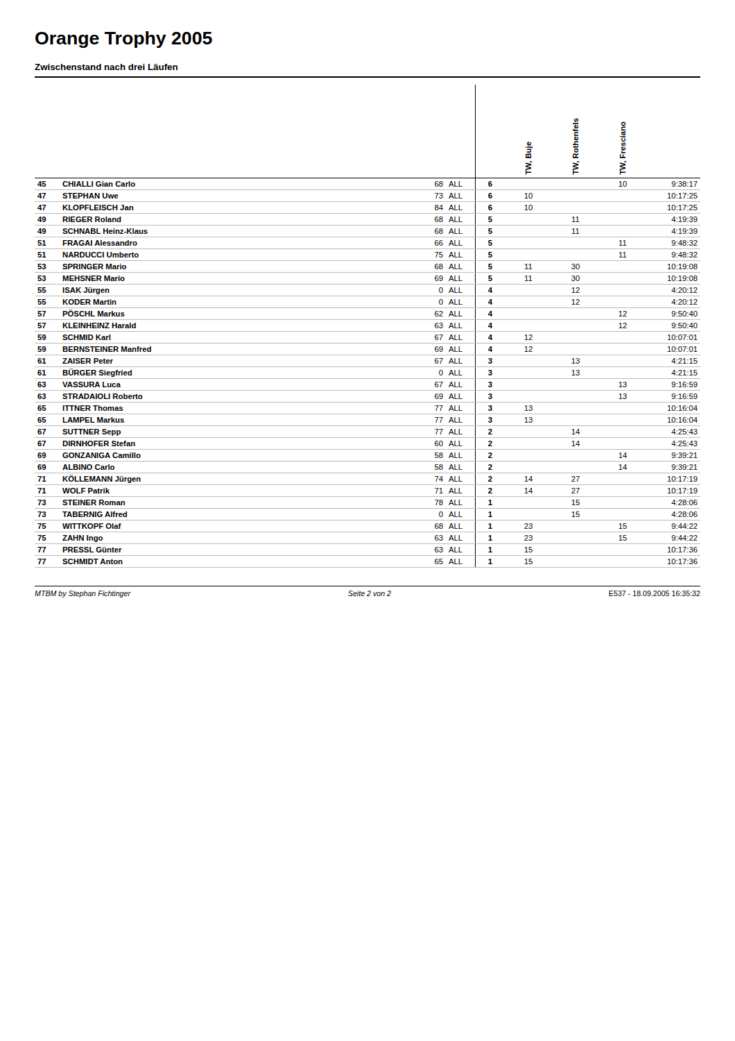Orange Trophy 2005
Zwischenstand nach drei Läufen
| | | | | | TW, Buje | TW, Rothenfels | TW, Fresciano | |
| --- | --- | --- | --- | --- | --- | --- | --- | --- |
| 45 | CHIALLI Gian Carlo | 68 | ALL | 6 | | | 10 | 9:38:17 |
| 47 | STEPHAN Uwe | 73 | ALL | 6 | 10 | | | 10:17:25 |
| 47 | KLOPFLEISCH Jan | 84 | ALL | 6 | 10 | | | 10:17:25 |
| 49 | RIEGER Roland | 68 | ALL | 5 | | 11 | | 4:19:39 |
| 49 | SCHNABL Heinz-Klaus | 68 | ALL | 5 | | 11 | | 4:19:39 |
| 51 | FRAGAI Alessandro | 66 | ALL | 5 | | | 11 | 9:48:32 |
| 51 | NARDUCCI Umberto | 75 | ALL | 5 | | | 11 | 9:48:32 |
| 53 | SPRINGER Mario | 68 | ALL | 5 | 11 | 30 | | 10:19:08 |
| 53 | MEHSNER Mario | 69 | ALL | 5 | 11 | 30 | | 10:19:08 |
| 55 | ISAK Jürgen | 0 | ALL | 4 | | 12 | | 4:20:12 |
| 55 | KODER Martin | 0 | ALL | 4 | | 12 | | 4:20:12 |
| 57 | PÖSCHL Markus | 62 | ALL | 4 | | | 12 | 9:50:40 |
| 57 | KLEINHEINZ Harald | 63 | ALL | 4 | | | 12 | 9:50:40 |
| 59 | SCHMID Karl | 67 | ALL | 4 | 12 | | | 10:07:01 |
| 59 | BERNSTEINER Manfred | 69 | ALL | 4 | 12 | | | 10:07:01 |
| 61 | ZAISER Peter | 67 | ALL | 3 | | 13 | | 4:21:15 |
| 61 | BÜRGER Siegfried | 0 | ALL | 3 | | 13 | | 4:21:15 |
| 63 | VASSURA Luca | 67 | ALL | 3 | | | 13 | 9:16:59 |
| 63 | STRADAIOLI Roberto | 69 | ALL | 3 | | | 13 | 9:16:59 |
| 65 | ITTNER Thomas | 77 | ALL | 3 | 13 | | | 10:16:04 |
| 65 | LAMPEL Markus | 77 | ALL | 3 | 13 | | | 10:16:04 |
| 67 | SUTTNER Sepp | 77 | ALL | 2 | | 14 | | 4:25:43 |
| 67 | DIRNHOFER Stefan | 60 | ALL | 2 | | 14 | | 4:25:43 |
| 69 | GONZANIGA Camillo | 58 | ALL | 2 | | | 14 | 9:39:21 |
| 69 | ALBINO Carlo | 58 | ALL | 2 | | | 14 | 9:39:21 |
| 71 | KÖLLEMANN Jürgen | 74 | ALL | 2 | 14 | 27 | | 10:17:19 |
| 71 | WOLF Patrik | 71 | ALL | 2 | 14 | 27 | | 10:17:19 |
| 73 | STEINER Roman | 78 | ALL | 1 | | 15 | | 4:28:06 |
| 73 | TABERNIG Alfred | 0 | ALL | 1 | | 15 | | 4:28:06 |
| 75 | WITTKOPF Olaf | 68 | ALL | 1 | 23 | | 15 | 9:44:22 |
| 75 | ZAHN Ingo | 63 | ALL | 1 | 23 | | 15 | 9:44:22 |
| 77 | PRESSL Günter | 63 | ALL | 1 | 15 | | | 10:17:36 |
| 77 | SCHMIDT Anton | 65 | ALL | 1 | 15 | | | 10:17:36 |
MTBM by Stephan Fichtinger
Seite 2 von 2
E537 - 18.09.2005 16:35:32